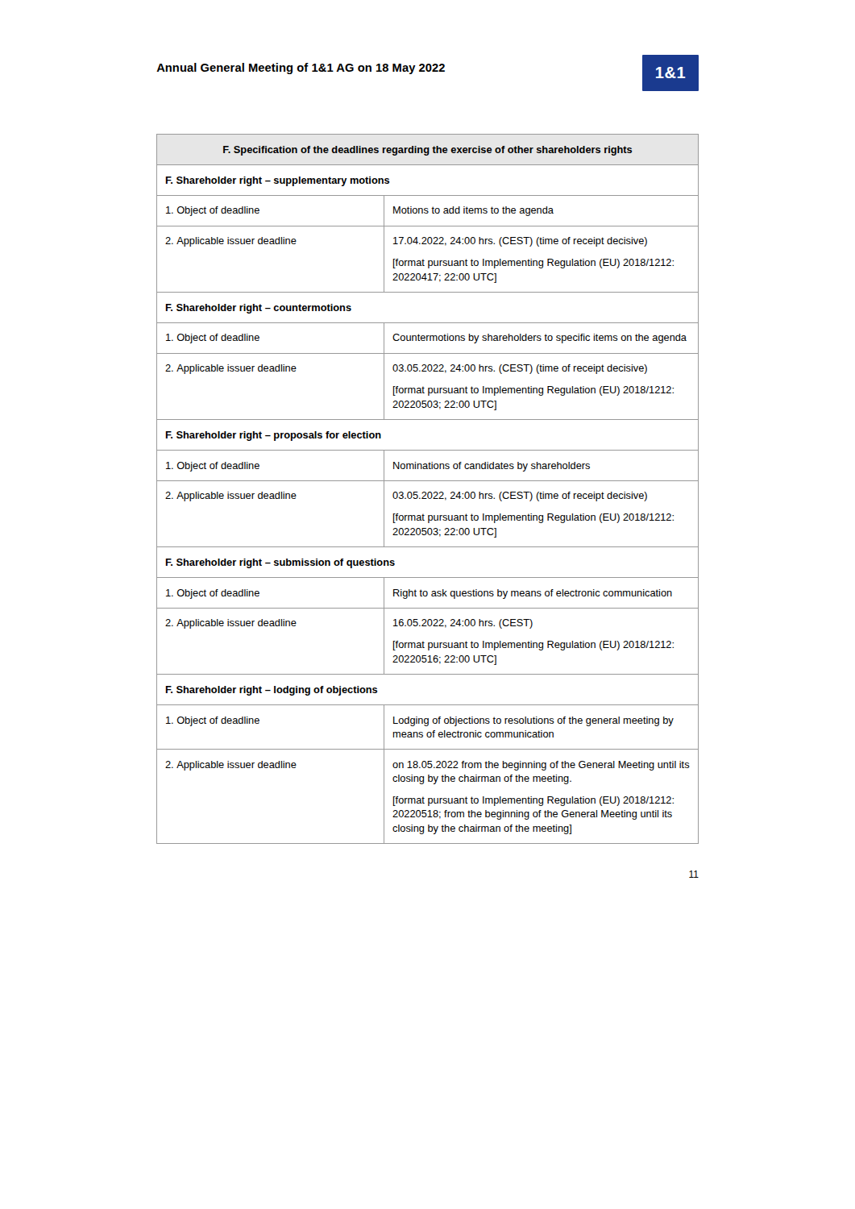Annual General Meeting of 1&1 AG on 18 May 2022
1&1
| F. Specification of the deadlines regarding the exercise of other shareholders rights |
| F. Shareholder right – supplementary motions |
| 1. Object of deadline | Motions to add items to the agenda |
| 2. Applicable issuer deadline | 17.04.2022, 24:00 hrs. (CEST) (time of receipt decisive) [format pursuant to Implementing Regulation (EU) 2018/1212: 20220417; 22:00 UTC] |
| F. Shareholder right – countermotions |
| 1. Object of deadline | Countermotions by shareholders to specific items on the agenda |
| 2. Applicable issuer deadline | 03.05.2022, 24:00 hrs. (CEST) (time of receipt decisive) [format pursuant to Implementing Regulation (EU) 2018/1212: 20220503; 22:00 UTC] |
| F. Shareholder right – proposals for election |
| 1. Object of deadline | Nominations of candidates by shareholders |
| 2. Applicable issuer deadline | 03.05.2022, 24:00 hrs. (CEST) (time of receipt decisive) [format pursuant to Implementing Regulation (EU) 2018/1212: 20220503; 22:00 UTC] |
| F. Shareholder right – submission of questions |
| 1. Object of deadline | Right to ask questions by means of electronic communication |
| 2. Applicable issuer deadline | 16.05.2022, 24:00 hrs. (CEST) [format pursuant to Implementing Regulation (EU) 2018/1212: 20220516; 22:00 UTC] |
| F. Shareholder right – lodging of objections |
| 1. Object of deadline | Lodging of objections to resolutions of the general meeting by means of electronic communication |
| 2. Applicable issuer deadline | on 18.05.2022 from the beginning of the General Meeting until its closing by the chairman of the meeting. [format pursuant to Implementing Regulation (EU) 2018/1212: 20220518; from the beginning of the General Meeting until its closing by the chairman of the meeting] |
11